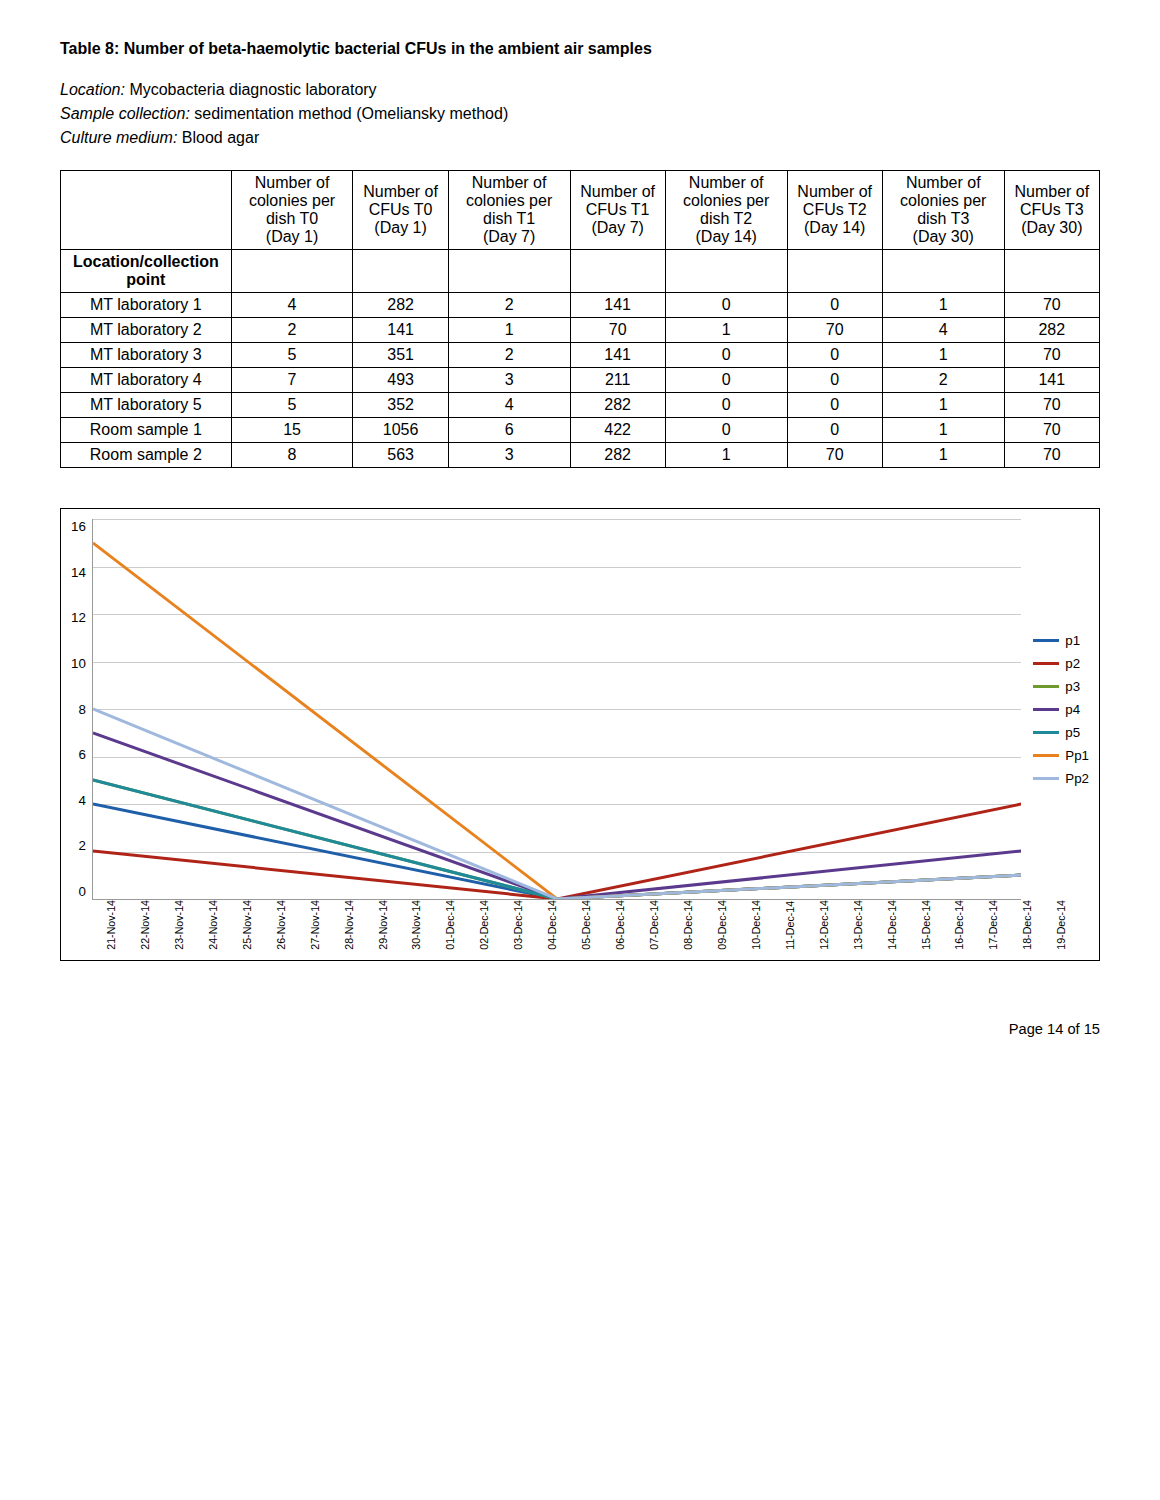Table 8: Number of beta-haemolytic bacterial CFUs in the ambient air samples
Location: Mycobacteria diagnostic laboratory
Sample collection: sedimentation method (Omeliansky method)
Culture medium: Blood agar
| | Number of colonies per dish T0 (Day 1) | Number of CFUs T0 (Day 1) | Number of colonies per dish T1 (Day 7) | Number of CFUs T1 (Day 7) | Number of colonies per dish T2 (Day 14) | Number of CFUs T2 (Day 14) | Number of colonies per dish T3 (Day 30) | Number of CFUs T3 (Day 30) |
| --- | --- | --- | --- | --- | --- | --- | --- | --- |
| Location/collection point | | | | | | | | |
| MT laboratory 1 | 4 | 282 | 2 | 141 | 0 | 0 | 1 | 70 |
| MT laboratory 2 | 2 | 141 | 1 | 70 | 1 | 70 | 4 | 282 |
| MT laboratory 3 | 5 | 351 | 2 | 141 | 0 | 0 | 1 | 70 |
| MT laboratory 4 | 7 | 493 | 3 | 211 | 0 | 0 | 2 | 141 |
| MT laboratory 5 | 5 | 352 | 4 | 282 | 0 | 0 | 1 | 70 |
| Room sample 1 | 15 | 1056 | 6 | 422 | 0 | 0 | 1 | 70 |
| Room sample 2 | 8 | 563 | 3 | 282 | 1 | 70 | 1 | 70 |
16
14
12
10
8
6
4
2
0
p1
p2
p3
p4
p5
Pp1
Pp2
21-Nov-14
22-Nov-14
23-Nov-14
24-Nov-14
25-Nov-14
26-Nov-14
27-Nov-14
28-Nov-14
29-Nov-14
30-Nov-14
01-Dec-14
02-Dec-14
03-Dec-14
04-Dec-14
05-Dec-14
06-Dec-14
07-Dec-14
08-Dec-14
09-Dec-14
10-Dec-14
11-Dec-14
12-Dec-14
13-Dec-14
14-Dec-14
15-Dec-14
16-Dec-14
17-Dec-14
18-Dec-14
19-Dec-14
Page 14 of 15